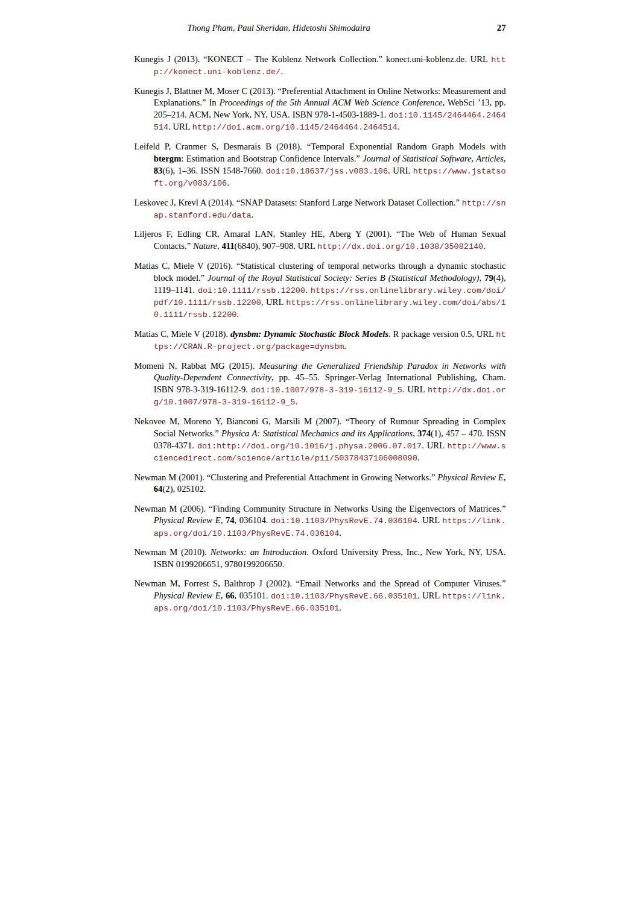Thong Pham, Paul Sheridan, Hidetoshi Shimodaira 27
Kunegis J (2013). “KONECT – The Koblenz Network Collection.” konect.uni-koblenz.de. URL http://konect.uni-koblenz.de/.
Kunegis J, Blattner M, Moser C (2013). “Preferential Attachment in Online Networks: Measurement and Explanations.” In Proceedings of the 5th Annual ACM Web Science Conference, WebSci ’13, pp. 205–214. ACM, New York, NY, USA. ISBN 978-1-4503-1889-1. doi:10.1145/2464464.2464514. URL http://doi.acm.org/10.1145/2464464.2464514.
Leifeld P, Cranmer S, Desmarais B (2018). “Temporal Exponential Random Graph Models with btergm: Estimation and Bootstrap Confidence Intervals.” Journal of Statistical Software, Articles, 83(6), 1–36. ISSN 1548-7660. doi:10.18637/jss.v083.i06. URL https://www.jstatsoft.org/v083/i06.
Leskovec J, Krevl A (2014). “SNAP Datasets: Stanford Large Network Dataset Collection.” http://snap.stanford.edu/data.
Liljeros F, Edling CR, Amaral LAN, Stanley HE, Aberg Y (2001). “The Web of Human Sexual Contacts.” Nature, 411(6840), 907–908. URL http://dx.doi.org/10.1038/35082140.
Matias C, Miele V (2016). “Statistical clustering of temporal networks through a dynamic stochastic block model.” Journal of the Royal Statistical Society: Series B (Statistical Methodology), 79(4), 1119–1141. doi:10.1111/rssb.12200. https://rss.onlinelibrary.wiley.com/doi/pdf/10.1111/rssb.12200, URL https://rss.onlinelibrary.wiley.com/doi/abs/10.1111/rssb.12200.
Matias C, Miele V (2018). dynsbm: Dynamic Stochastic Block Models. R package version 0.5, URL https://CRAN.R-project.org/package=dynsbm.
Momeni N, Rabbat MG (2015). Measuring the Generalized Friendship Paradox in Networks with Quality-Dependent Connectivity, pp. 45–55. Springer-Verlag International Publishing, Cham. ISBN 978-3-319-16112-9. doi:10.1007/978-3-319-16112-9_5. URL http://dx.doi.org/10.1007/978-3-319-16112-9_5.
Nekovee M, Moreno Y, Bianconi G, Marsili M (2007). “Theory of Rumour Spreading in Complex Social Networks.” Physica A: Statistical Mechanics and its Applications, 374(1), 457 – 470. ISSN 0378-4371. doi:http://doi.org/10.1016/j.physa.2006.07.017. URL http://www.sciencedirect.com/science/article/pii/S0378437106008090.
Newman M (2001). “Clustering and Preferential Attachment in Growing Networks.” Physical Review E, 64(2), 025102.
Newman M (2006). “Finding Community Structure in Networks Using the Eigenvectors of Matrices.” Physical Review E, 74, 036104. doi:10.1103/PhysRevE.74.036104. URL https://link.aps.org/doi/10.1103/PhysRevE.74.036104.
Newman M (2010). Networks: an Introduction. Oxford University Press, Inc., New York, NY, USA. ISBN 0199206651, 9780199206650.
Newman M, Forrest S, Balthrop J (2002). “Email Networks and the Spread of Computer Viruses.” Physical Review E, 66, 035101. doi:10.1103/PhysRevE.66.035101. URL https://link.aps.org/doi/10.1103/PhysRevE.66.035101.